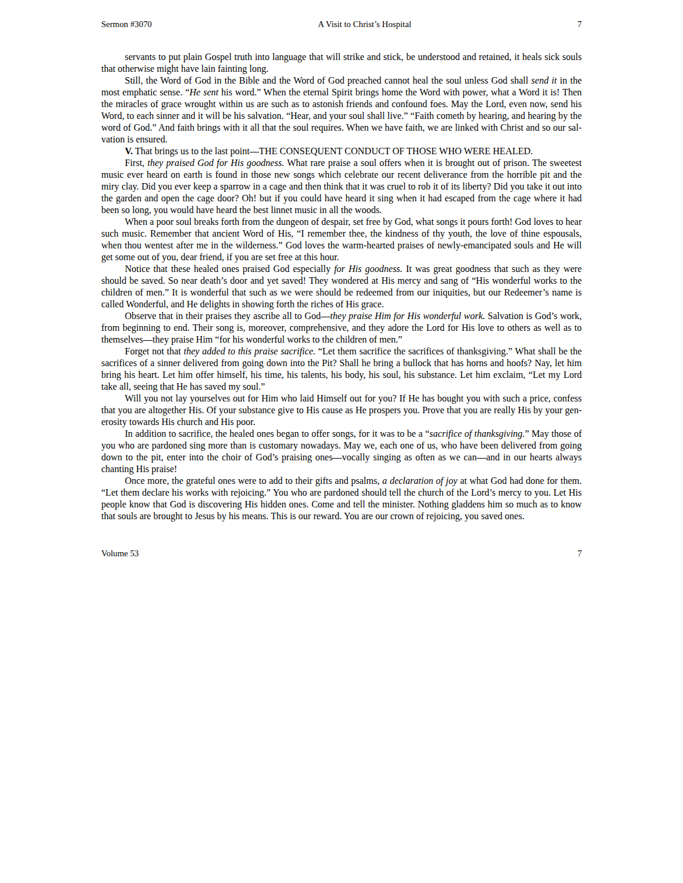Sermon #3070 A Visit to Christ’s Hospital 7
servants to put plain Gospel truth into language that will strike and stick, be understood and retained, it heals sick souls that otherwise might have lain fainting long.
Still, the Word of God in the Bible and the Word of God preached cannot heal the soul unless God shall send it in the most emphatic sense. “He sent his word.” When the eternal Spirit brings home the Word with power, what a Word it is! Then the miracles of grace wrought within us are such as to astonish friends and confound foes. May the Lord, even now, send his Word, to each sinner and it will be his salvation. “Hear, and your soul shall live.” “Faith cometh by hearing, and hearing by the word of God.” And faith brings with it all that the soul requires. When we have faith, we are linked with Christ and so our salvation is ensured.
V. That brings us to the last point—THE CONSEQUENT CONDUCT OF THOSE WHO WERE HEALED.
First, they praised God for His goodness. What rare praise a soul offers when it is brought out of prison. The sweetest music ever heard on earth is found in those new songs which celebrate our recent deliverance from the horrible pit and the miry clay. Did you ever keep a sparrow in a cage and then think that it was cruel to rob it of its liberty? Did you take it out into the garden and open the cage door? Oh! but if you could have heard it sing when it had escaped from the cage where it had been so long, you would have heard the best linnet music in all the woods.
When a poor soul breaks forth from the dungeon of despair, set free by God, what songs it pours forth! God loves to hear such music. Remember that ancient Word of His, “I remember thee, the kindness of thy youth, the love of thine espousals, when thou wentest after me in the wilderness.” God loves the warm-hearted praises of newly-emancipated souls and He will get some out of you, dear friend, if you are set free at this hour.
Notice that these healed ones praised God especially for His goodness. It was great goodness that such as they were should be saved. So near death’s door and yet saved! They wondered at His mercy and sang of “His wonderful works to the children of men.” It is wonderful that such as we were should be redeemed from our iniquities, but our Redeemer’s name is called Wonderful, and He delights in showing forth the riches of His grace.
Observe that in their praises they ascribe all to God—they praise Him for His wonderful work. Salvation is God’s work, from beginning to end. Their song is, moreover, comprehensive, and they adore the Lord for His love to others as well as to themselves—they praise Him “for his wonderful works to the children of men.”
Forget not that they added to this praise sacrifice. “Let them sacrifice the sacrifices of thanksgiving.” What shall be the sacrifices of a sinner delivered from going down into the Pit? Shall he bring a bullock that has horns and hoofs? Nay, let him bring his heart. Let him offer himself, his time, his talents, his body, his soul, his substance. Let him exclaim, “Let my Lord take all, seeing that He has saved my soul.”
Will you not lay yourselves out for Him who laid Himself out for you? If He has bought you with such a price, confess that you are altogether His. Of your substance give to His cause as He prospers you. Prove that you are really His by your generosity towards His church and His poor.
In addition to sacrifice, the healed ones began to offer songs, for it was to be a “sacrifice of thanksgiving.” May those of you who are pardoned sing more than is customary nowadays. May we, each one of us, who have been delivered from going down to the pit, enter into the choir of God’s praising ones—vocally singing as often as we can—and in our hearts always chanting His praise!
Once more, the grateful ones were to add to their gifts and psalms, a declaration of joy at what God had done for them. “Let them declare his works with rejoicing.” You who are pardoned should tell the church of the Lord’s mercy to you. Let His people know that God is discovering His hidden ones. Come and tell the minister. Nothing gladdens him so much as to know that souls are brought to Jesus by his means. This is our reward. You are our crown of rejoicing, you saved ones.
Volume 53 7